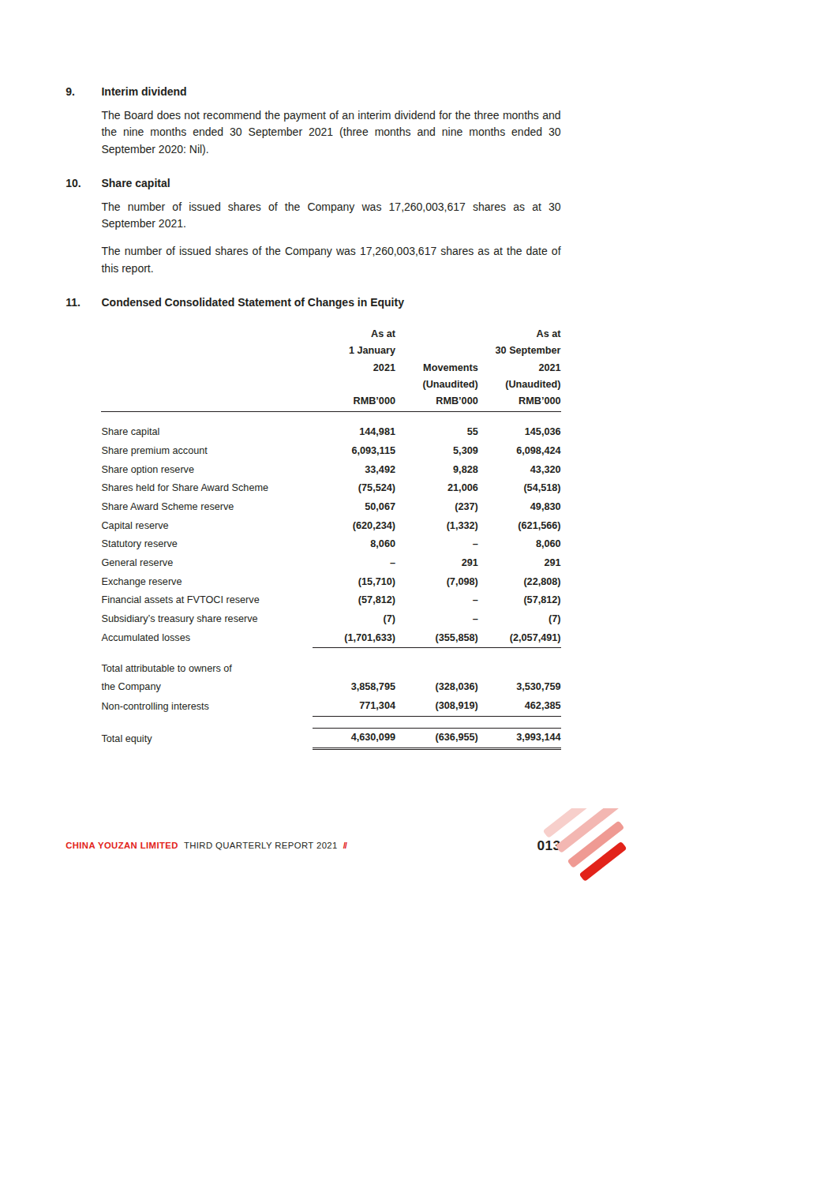9.
Interim dividend
The Board does not recommend the payment of an interim dividend for the three months and the nine months ended 30 September 2021 (three months and nine months ended 30 September 2020: Nil).
10.
Share capital
The number of issued shares of the Company was 17,260,003,617 shares as at 30 September 2021.
The number of issued shares of the Company was 17,260,003,617 shares as at the date of this report.
11.
Condensed Consolidated Statement of Changes in Equity
| | As at | | As at |
| --- | --- | --- | --- |
| | 1 January | | 30 September |
| | 2021 | Movements | 2021 |
| | | (Unaudited) | (Unaudited) |
| | RMB’000 | RMB’000 | RMB’000 |
| Share capital | 144,981 | 55 | 145,036 |
| Share premium account | 6,093,115 | 5,309 | 6,098,424 |
| Share option reserve | 33,492 | 9,828 | 43,320 |
| Shares held for Share Award Scheme | (75,524) | 21,006 | (54,518) |
| Share Award Scheme reserve | 50,067 | (237) | 49,830 |
| Capital reserve | (620,234) | (1,332) | (621,566) |
| Statutory reserve | 8,060 | – | 8,060 |
| General reserve | – | 291 | 291 |
| Exchange reserve | (15,710) | (7,098) | (22,808) |
| Financial assets at FVTOCI reserve | (57,812) | – | (57,812) |
| Subsidiary’s treasury share reserve | (7) | – | (7) |
| Accumulated losses | (1,701,633) | (355,858) | (2,057,491) |
| Total attributable to owners of | | | |
| the Company | 3,858,795 | (328,036) | 3,530,759 |
| Non-controlling interests | 771,304 | (308,919) | 462,385 |
| Total equity | 4,630,099 | (636,955) | 3,993,144 |
CHINA YOUZAN LIMITED THIRD QUARTERLY REPORT 2021 //
013